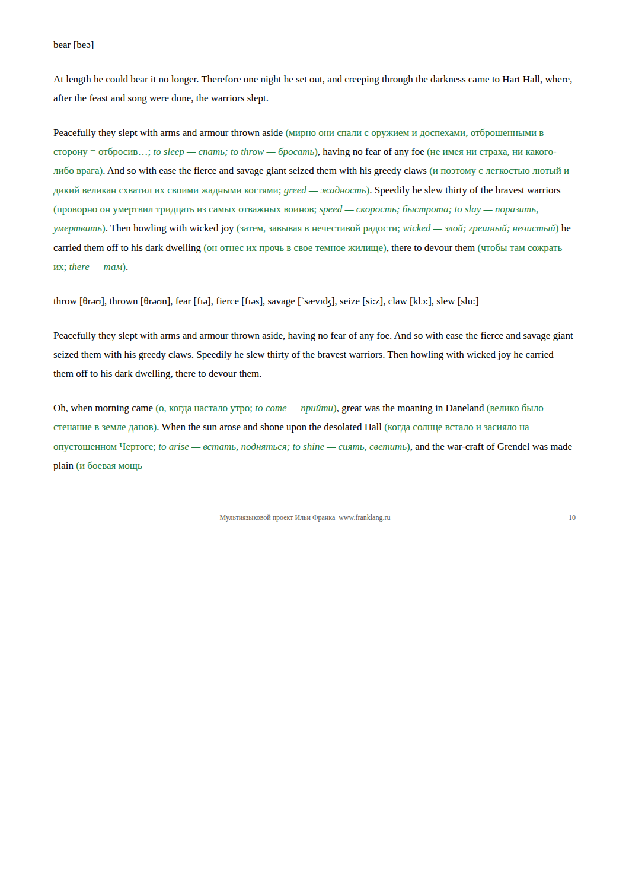bear [beə]
At length he could bear it no longer. Therefore one night he set out, and creeping through the darkness came to Hart Hall, where, after the feast and song were done, the warriors slept.
Peacefully they slept with arms and armour thrown aside (мирно они спали с оружием и доспехами, отброшенными в сторону = отбросив…; to sleep — спать; to throw — бросать), having no fear of any foe (не имея ни страха, ни какого-либо врага). And so with ease the fierce and savage giant seized them with his greedy claws (и поэтому с легкостью лютый и дикий великан схватил их своими жадными когтями; greed — жадность). Speedily he slew thirty of the bravest warriors (проворно он умертвил тридцать из самых отважных воинов; speed — скорость; быстрота; to slay — поразить, умертвить). Then howling with wicked joy (затем, завывая в нечестивой радости; wicked — злой; грешный; нечистый) he carried them off to his dark dwelling (он отнес их прочь в свое темное жилище), there to devour them (чтобы там сожрать их; there — там).
throw [θrəʊ], thrown [θrəʊn], fear [fɪə], fierce [fɪəs], savage [`sævɪʤ], seize [si:z], claw [klɔ:], slew [slu:]
Peacefully they slept with arms and armour thrown aside, having no fear of any foe. And so with ease the fierce and savage giant seized them with his greedy claws. Speedily he slew thirty of the bravest warriors. Then howling with wicked joy he carried them off to his dark dwelling, there to devour them.
Oh, when morning came (о, когда настало утро; to come — прийти), great was the moaning in Daneland (велико было стенание в земле данов). When the sun arose and shone upon the desolated Hall (когда солнце встало и засияло на опустошенном Чертоге; to arise — встать, подняться; to shine — сиять, светить), and the war-craft of Grendel was made plain (и боевая мощь
Мультиязыковой проект Ильи Франка www.franklang.ru
10